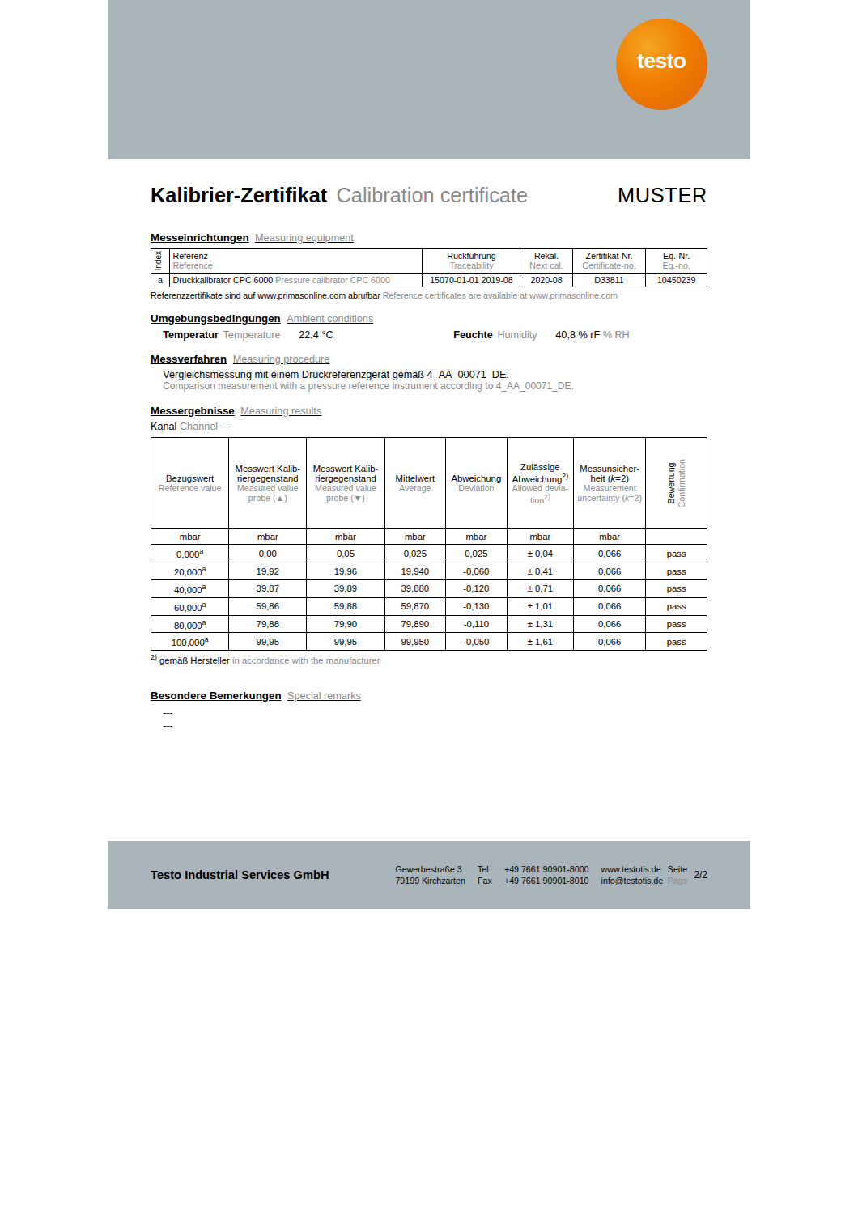testo
Kalibrier-Zertifikat Calibration certificate MUSTER
MesseinrichtungenMeasuring equipment
| Index | Referenz Reference | Rückführung Traceability | Rekal. Next cal. | Zertifikat-Nr. Certificate-no. | Eq.-Nr. Eq.-no. |
| --- | --- | --- | --- | --- | --- |
| a | Druckkalibrator CPC 6000 Pressure calibrator CPC 6000 | 15070-01-01 2019-08 | 2020-08 | D33811 | 10450239 |
Referenzzertifikate sind auf www.primasonline.com abrufbar Reference certificates are available at www.primasonline.com
UmgebungsbedingungenAmbient conditions
TemperaturTemperature 22,4 °C
FeuchteHumidity 40,8 % rF % RH
MessverfahrenMeasuring procedure
Vergleichsmessung mit einem Druckreferenzgerät gemäß 4_AA_00071_DE.
Comparison measurement with a pressure reference instrument according to 4_AA_00071_DE.
MessergebnisseMeasuring results
Kanal Channel ---
| Bezugswert Reference value | Messwert Kalib- riergegenstand Measured value probe (▲) | Messwert Kalib- riergegenstand Measured value probe (▼) | Mittelwert Average | Abweichung Deviation | Zulässige Abweichung 2) Allowed devia- tion 2) | Messunsicher- heit ( k =2) Measurement uncertainty ( k =2) | Bewertung Confirmation |
| --- | --- | --- | --- | --- | --- | --- | --- |
| mbar | mbar | mbar | mbar | mbar | mbar | mbar | |
| 0,000 a | 0,00 | 0,05 | 0,025 | 0,025 | ± 0,04 | 0,066 | pass |
| 20,000 a | 19,92 | 19,96 | 19,940 | -0,060 | ± 0,41 | 0,066 | pass |
| 40,000 a | 39,87 | 39,89 | 39,880 | -0,120 | ± 0,71 | 0,066 | pass |
| 60,000 a | 59,86 | 59,88 | 59,870 | -0,130 | ± 1,01 | 0,066 | pass |
| 80,000 a | 79,88 | 79,90 | 79,890 | -0,110 | ± 1,31 | 0,066 | pass |
| 100,000 a | 99,95 | 99,95 | 99,950 | -0,050 | ± 1,61 | 0,066 | pass |
2) gemäß Hersteller in accordance with the manufacturer
Besondere BemerkungenSpecial remarks
---
---
Testo Industrial Services GmbH
Gewerbestraße 3
79199 Kirchzarten
Tel
Fax
+49 7661 90901-8000
+49 7661 90901-8010
www.testotis.de
info@testotis.de
Seite Page
2/2